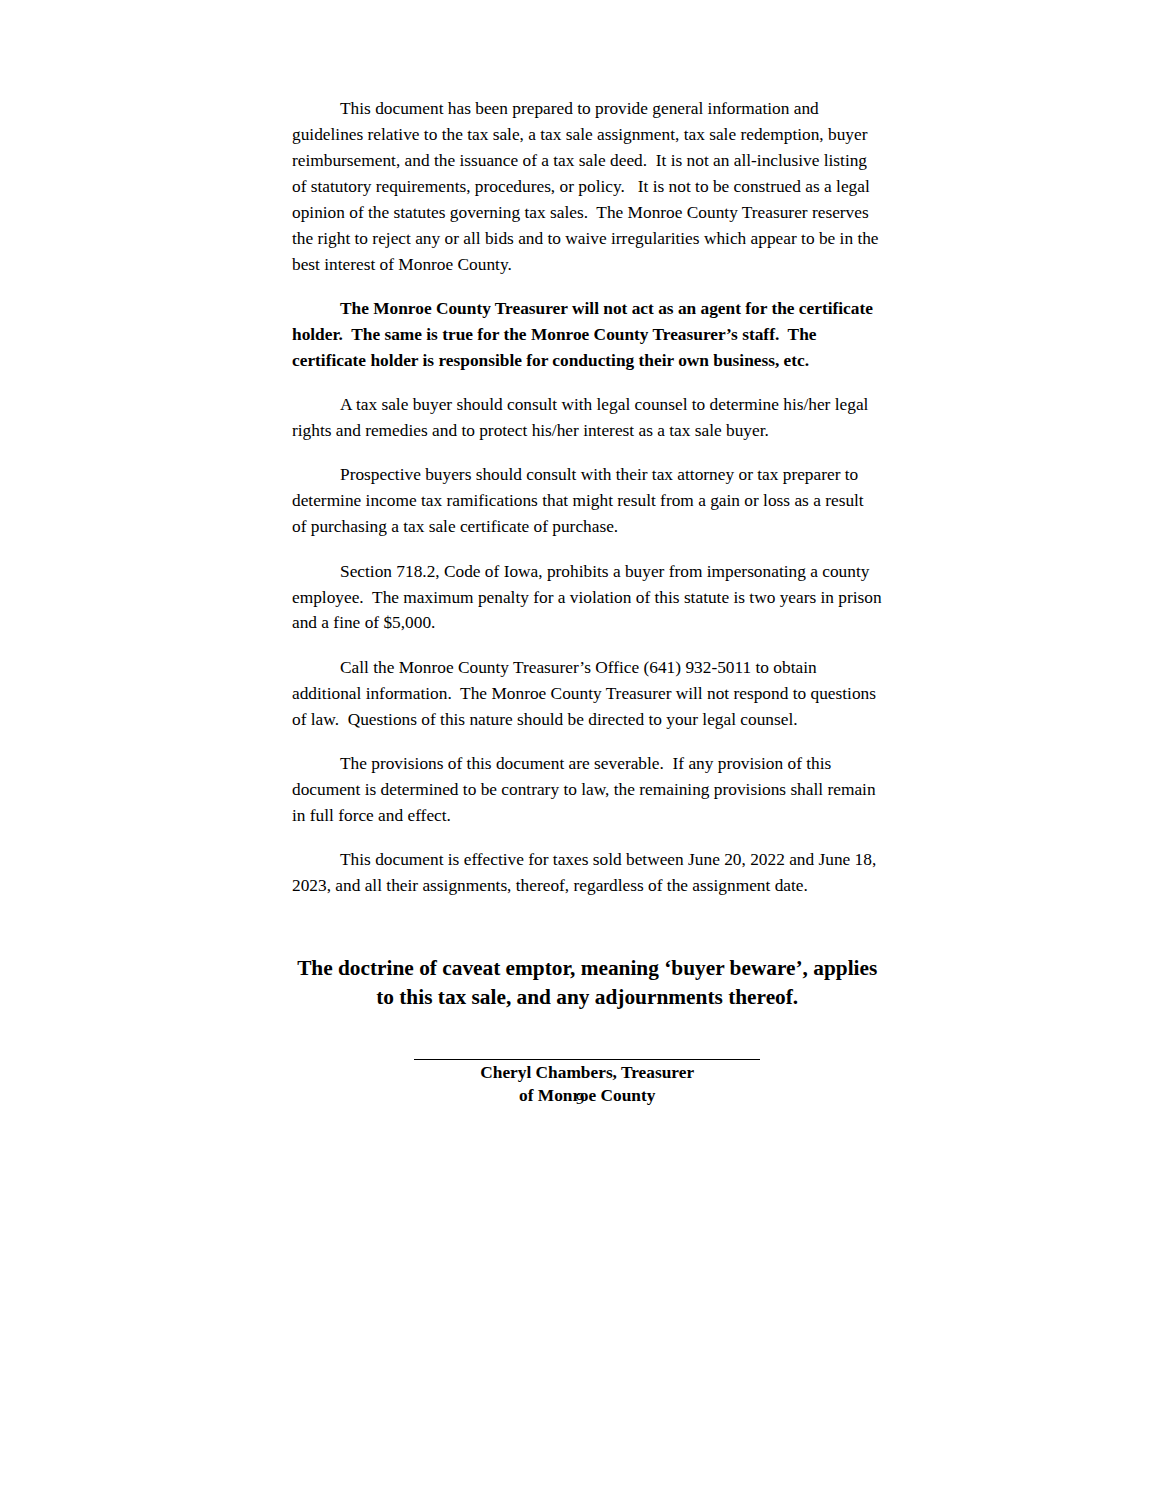This document has been prepared to provide general information and guidelines relative to the tax sale, a tax sale assignment, tax sale redemption, buyer reimbursement, and the issuance of a tax sale deed. It is not an all-inclusive listing of statutory requirements, procedures, or policy. It is not to be construed as a legal opinion of the statutes governing tax sales. The Monroe County Treasurer reserves the right to reject any or all bids and to waive irregularities which appear to be in the best interest of Monroe County.
The Monroe County Treasurer will not act as an agent for the certificate holder. The same is true for the Monroe County Treasurer’s staff. The certificate holder is responsible for conducting their own business, etc.
A tax sale buyer should consult with legal counsel to determine his/her legal rights and remedies and to protect his/her interest as a tax sale buyer.
Prospective buyers should consult with their tax attorney or tax preparer to determine income tax ramifications that might result from a gain or loss as a result of purchasing a tax sale certificate of purchase.
Section 718.2, Code of Iowa, prohibits a buyer from impersonating a county employee. The maximum penalty for a violation of this statute is two years in prison and a fine of $5,000.
Call the Monroe County Treasurer’s Office (641) 932-5011 to obtain additional information. The Monroe County Treasurer will not respond to questions of law. Questions of this nature should be directed to your legal counsel.
The provisions of this document are severable. If any provision of this document is determined to be contrary to law, the remaining provisions shall remain in full force and effect.
This document is effective for taxes sold between June 20, 2022 and June 18, 2023, and all their assignments, thereof, regardless of the assignment date.
The doctrine of caveat emptor, meaning ‘buyer beware’, applies to this tax sale, and any adjournments thereof.
Cheryl Chambers, Treasurer
of Monroe County
9